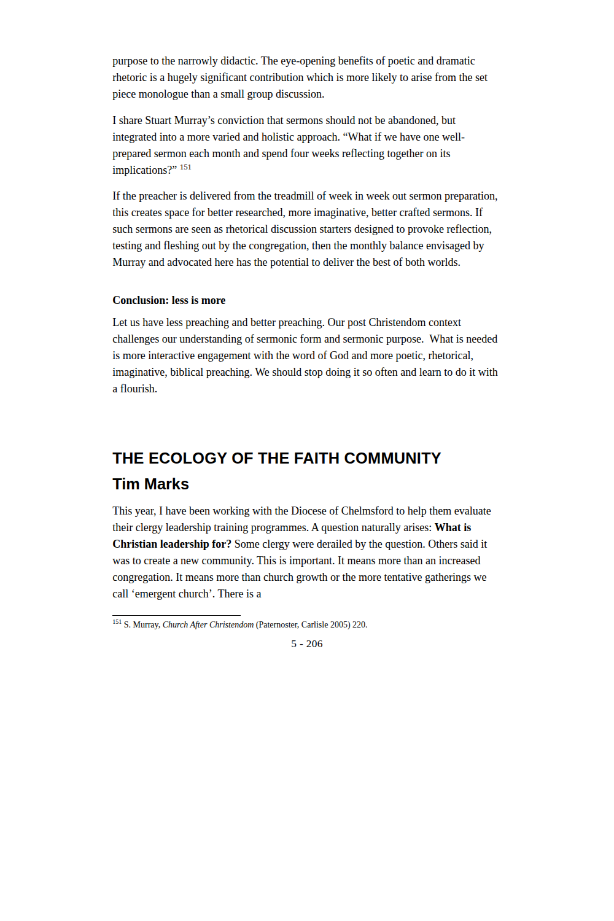purpose to the narrowly didactic. The eye-opening benefits of poetic and dramatic rhetoric is a hugely significant contribution which is more likely to arise from the set piece monologue than a small group discussion.
I share Stuart Murray’s conviction that sermons should not be abandoned, but integrated into a more varied and holistic approach. “What if we have one well-prepared sermon each month and spend four weeks reflecting together on its implications?” 151
If the preacher is delivered from the treadmill of week in week out sermon preparation, this creates space for better researched, more imaginative, better crafted sermons. If such sermons are seen as rhetorical discussion starters designed to provoke reflection, testing and fleshing out by the congregation, then the monthly balance envisaged by Murray and advocated here has the potential to deliver the best of both worlds.
Conclusion: less is more
Let us have less preaching and better preaching. Our post Christendom context challenges our understanding of sermonic form and sermonic purpose. What is needed is more interactive engagement with the word of God and more poetic, rhetorical, imaginative, biblical preaching. We should stop doing it so often and learn to do it with a flourish.
The ecology of the faith community
Tim Marks
This year, I have been working with the Diocese of Chelmsford to help them evaluate their clergy leadership training programmes. A question naturally arises: What is Christian leadership for? Some clergy were derailed by the question. Others said it was to create a new community. This is important. It means more than an increased congregation. It means more than church growth or the more tentative gatherings we call ‘emergent church’. There is a
151 S. Murray, Church After Christendom (Paternoster, Carlisle 2005) 220.
5 - 206